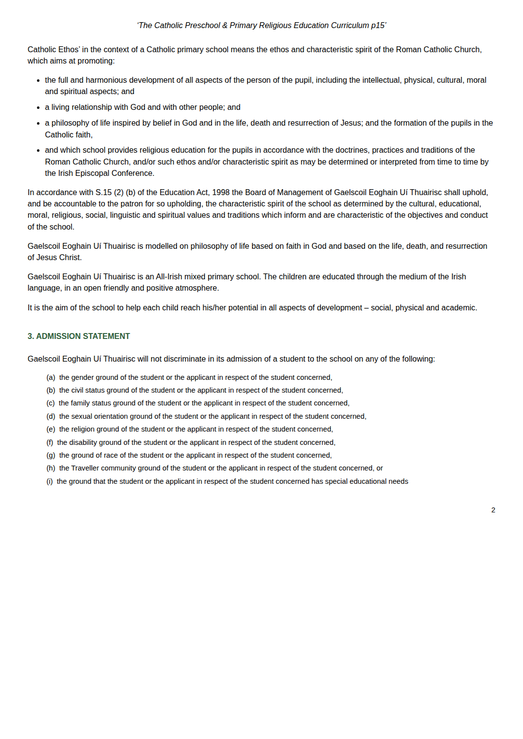‘The Catholic Preschool & Primary Religious Education Curriculum p15’
Catholic Ethos’ in the context of a Catholic primary school means the ethos and characteristic spirit of the Roman Catholic Church, which aims at promoting:
the full and harmonious development of all aspects of the person of the pupil, including the intellectual, physical, cultural, moral and spiritual aspects; and
a living relationship with God and with other people; and
a philosophy of life inspired by belief in God and in the life, death and resurrection of Jesus; and the formation of the pupils in the Catholic faith,
and which school provides religious education for the pupils in accordance with the doctrines, practices and traditions of the Roman Catholic Church, and/or such ethos and/or characteristic spirit as may be determined or interpreted from time to time by the Irish Episcopal Conference.
In accordance with S.15 (2) (b) of the Education Act, 1998 the Board of Management of Gaelscoil Eoghain Uí Thuairisc shall uphold, and be accountable to the patron for so upholding, the characteristic spirit of the school as determined by the cultural, educational, moral, religious, social, linguistic and spiritual values and traditions which inform and are characteristic of the objectives and conduct of the school.
Gaelscoil Eoghain Uí Thuairisc is modelled on philosophy of life based on faith in God and based on the life, death, and resurrection of Jesus Christ.
Gaelscoil Eoghain Uí Thuairisc is an All-Irish mixed primary school. The children are educated through the medium of the Irish language, in an open friendly and positive atmosphere.
It is the aim of the school to help each child reach his/her potential in all aspects of development – social, physical and academic.
3. ADMISSION STATEMENT
Gaelscoil Eoghain Uí Thuairisc will not discriminate in its admission of a student to the school on any of the following:
(a) the gender ground of the student or the applicant in respect of the student concerned,
(b) the civil status ground of the student or the applicant in respect of the student concerned,
(c) the family status ground of the student or the applicant in respect of the student concerned,
(d) the sexual orientation ground of the student or the applicant in respect of the student concerned,
(e) the religion ground of the student or the applicant in respect of the student concerned,
(f) the disability ground of the student or the applicant in respect of the student concerned,
(g) the ground of race of the student or the applicant in respect of the student concerned,
(h) the Traveller community ground of the student or the applicant in respect of the student concerned, or
(i) the ground that the student or the applicant in respect of the student concerned has special educational needs
2